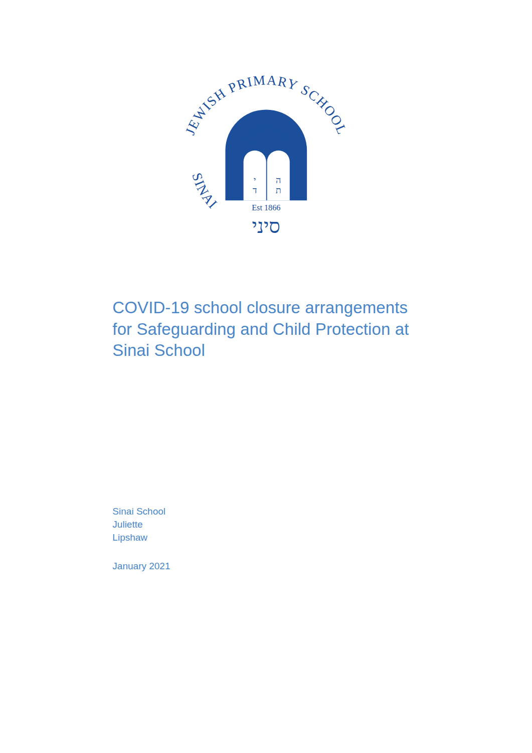JEWISH PRIMARY SCHOOL SINAI י ד ה ת Est 1866 סיני
COVID-19 school closure arrangements for Safeguarding and Child Protection at Sinai School
Sinai School
Juliette
Lipshaw
January 2021